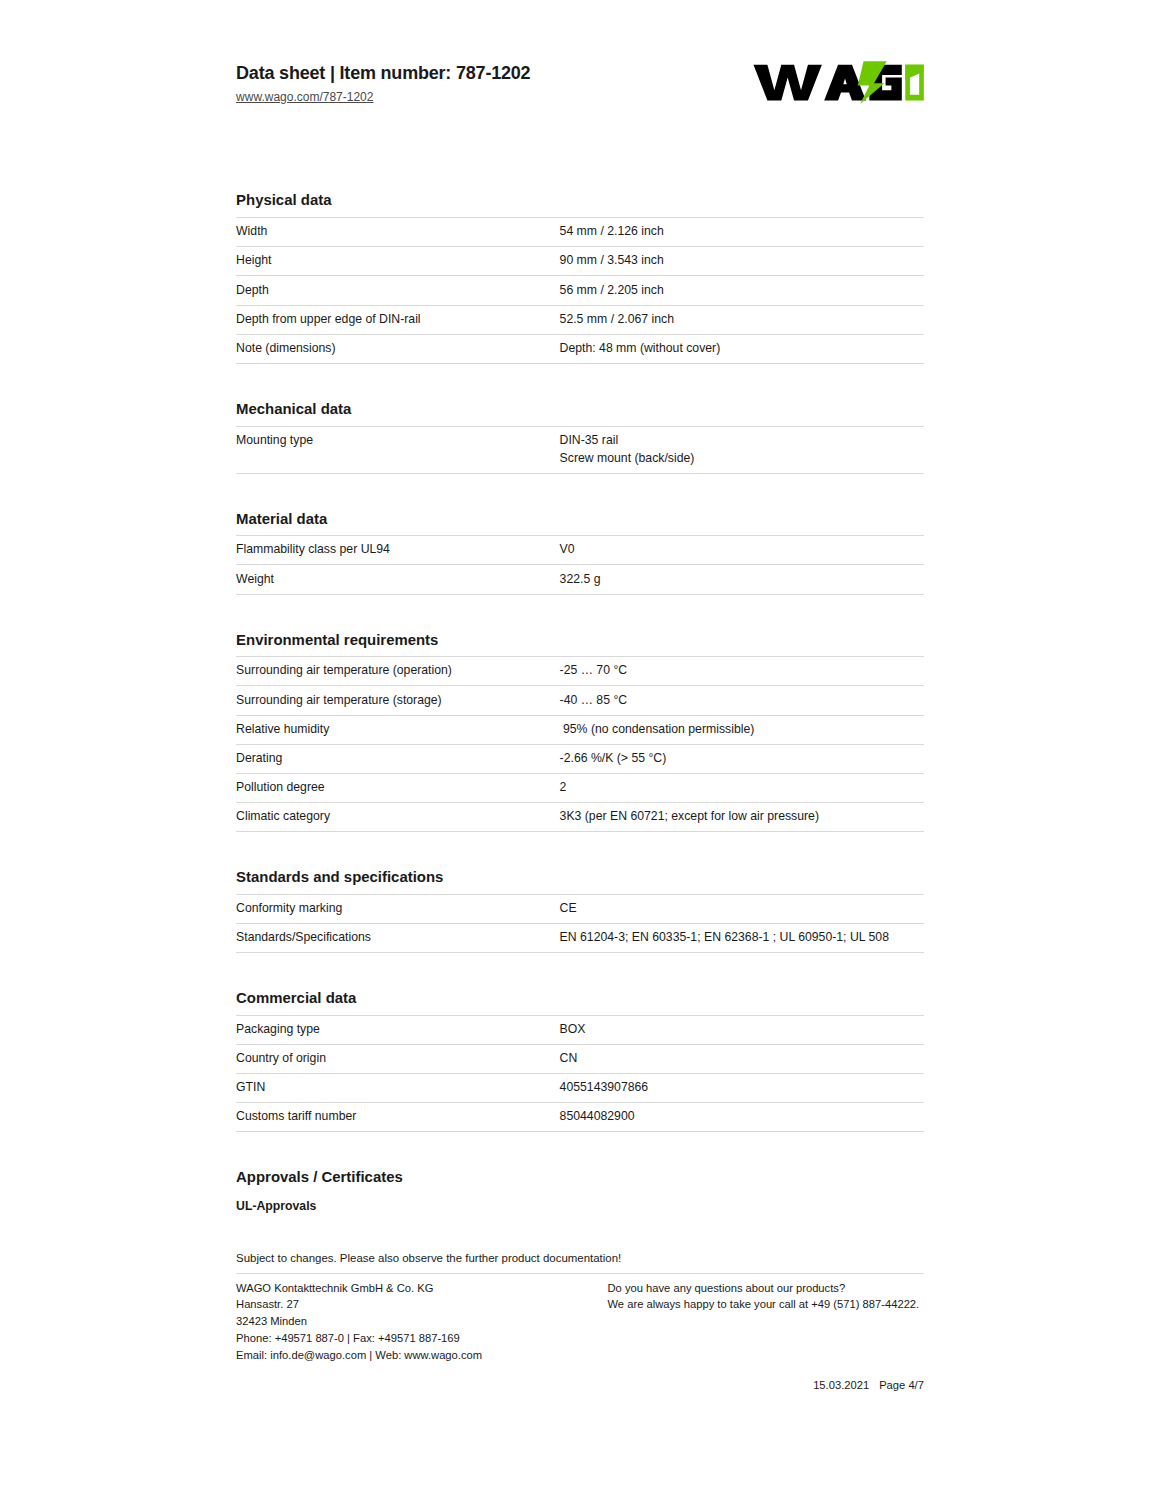Data sheet | Item number: 787-1202
www.wago.com/787-1202
WAGO
Physical data
| Width | 54 mm / 2.126 inch |
| Height | 90 mm / 3.543 inch |
| Depth | 56 mm / 2.205 inch |
| Depth from upper edge of DIN-rail | 52.5 mm / 2.067 inch |
| Note (dimensions) | Depth: 48 mm (without cover) |
Mechanical data
| Mounting type | DIN-35 rail Screw mount (back/side) |
Material data
| Flammability class per UL94 | V0 |
| Weight | 322.5 g |
Environmental requirements
| Surrounding air temperature (operation) | -25 … 70 °C |
| Surrounding air temperature (storage) | -40 … 85 °C |
| Relative humidity | 95% (no condensation permissible) |
| Derating | -2.66 %/K (> 55 °C) |
| Pollution degree | 2 |
| Climatic category | 3K3 (per EN 60721; except for low air pressure) |
Standards and specifications
| Conformity marking | CE |
| Standards/Specifications | EN 61204-3; EN 60335-1; EN 62368-1 ; UL 60950-1; UL 508 |
Commercial data
| Packaging type | BOX |
| Country of origin | CN |
| GTIN | 4055143907866 |
| Customs tariff number | 85044082900 |
Approvals / Certificates
UL-Approvals
Subject to changes. Please also observe the further product documentation!
WAGO Kontakttechnik GmbH & Co. KG
Hansastr. 27
32423 Minden
Phone: +49571 887-0 | Fax: +49571 887-169
Email: info.de@wago.com | Web: www.wago.com
Do you have any questions about our products?
We are always happy to take your call at +49 (571) 887-44222.
15.03.2021 Page 4/7